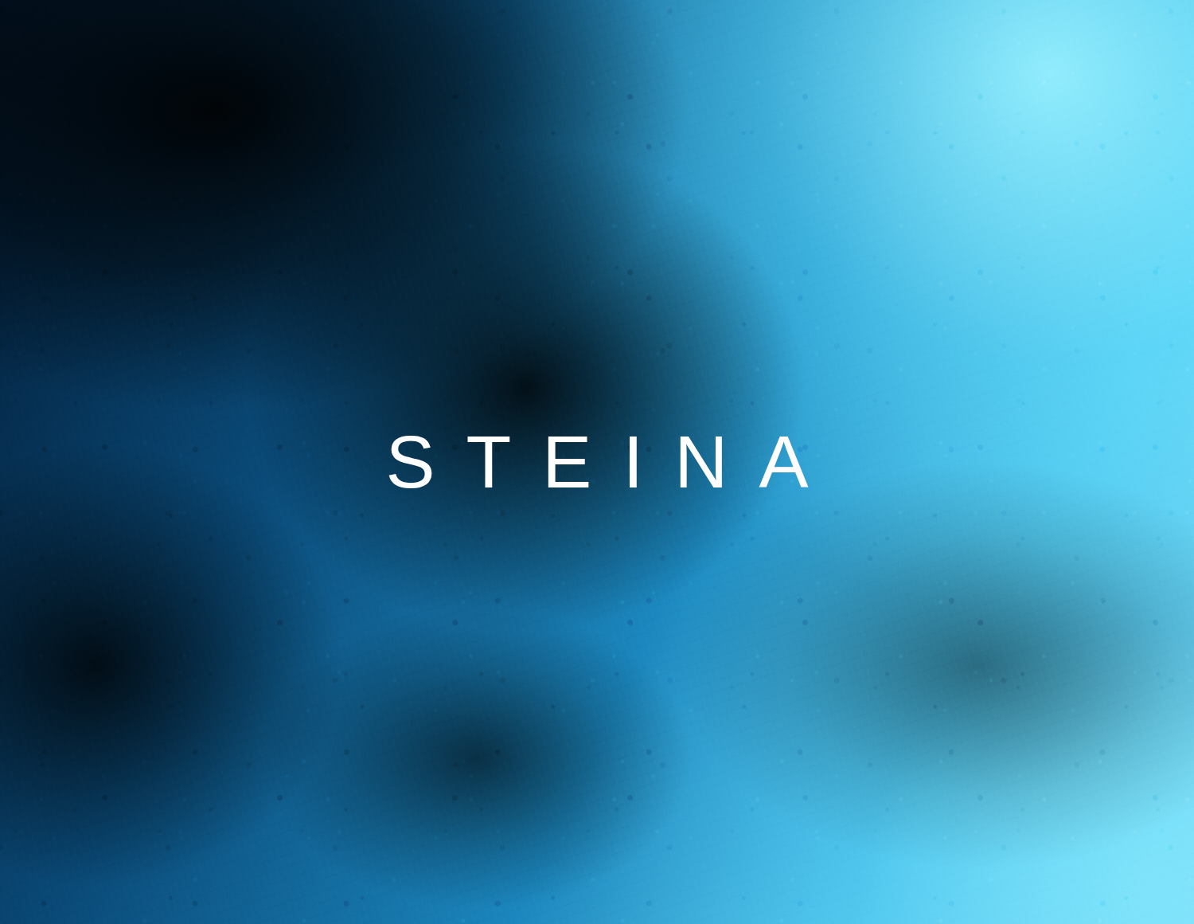STEINA